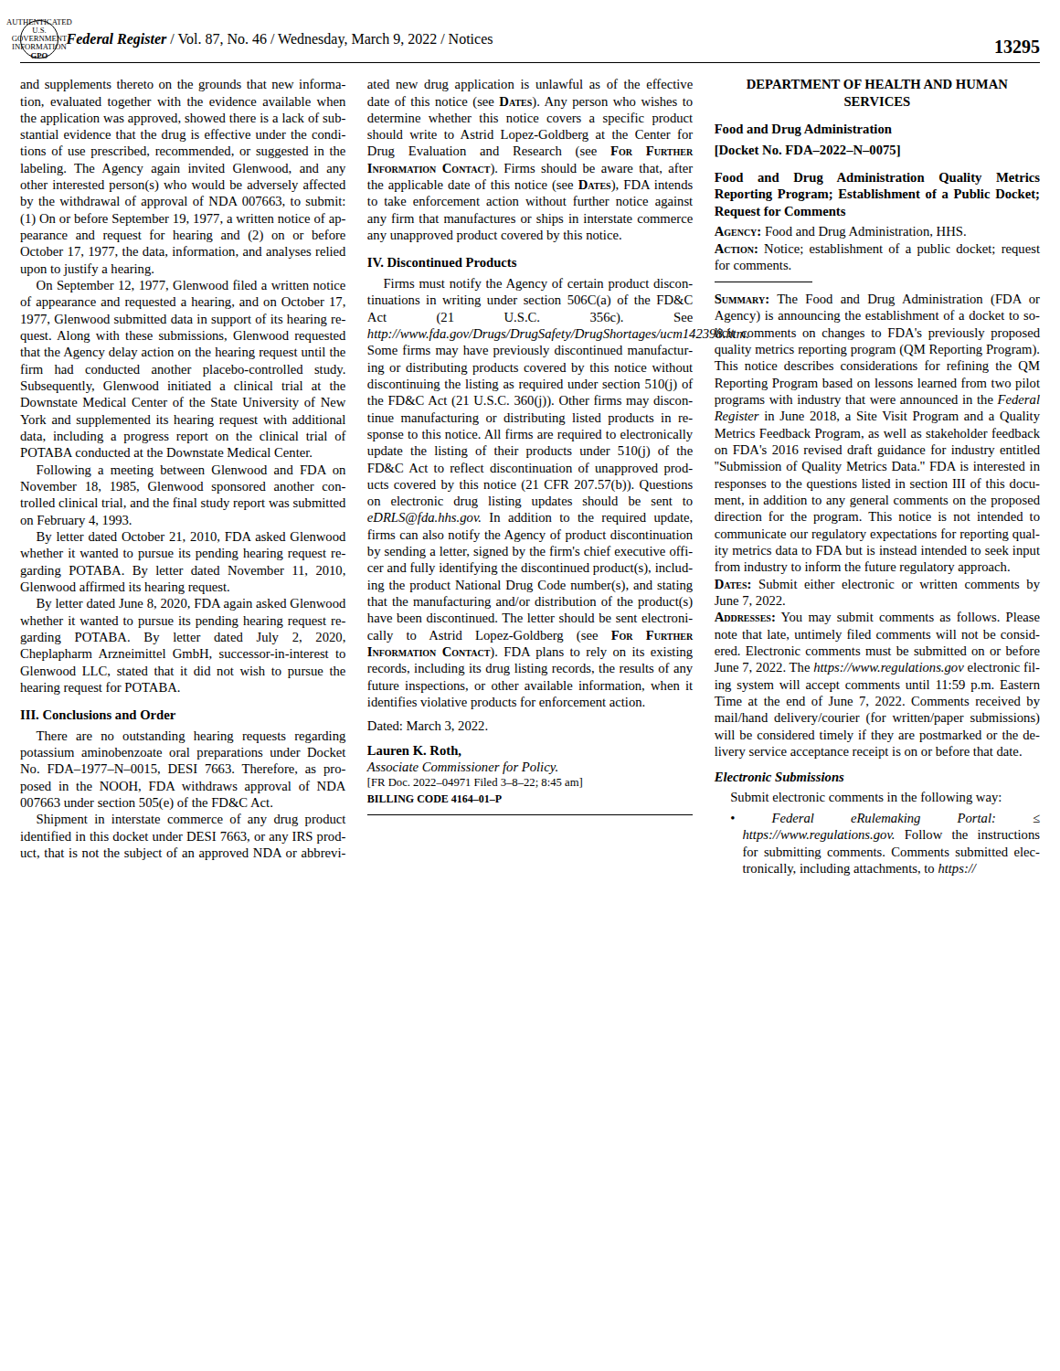AUTHENTICATED
U.S. GOVERNMENT
INFORMATION
GPO
Federal Register / Vol. 87, No. 46 / Wednesday, March 9, 2022 / Notices
13295
and supplements thereto on the grounds that new information, evaluated together with the evidence available when the application was approved, showed there is a lack of substantial evidence that the drug is effective under the conditions of use prescribed, recommended, or suggested in the labeling. The Agency again invited Glenwood, and any other interested person(s) who would be adversely affected by the withdrawal of approval of NDA 007663, to submit: (1) On or before September 19, 1977, a written notice of appearance and request for hearing and (2) on or before October 17, 1977, the data, information, and analyses relied upon to justify a hearing.
On September 12, 1977, Glenwood filed a written notice of appearance and requested a hearing, and on October 17, 1977, Glenwood submitted data in support of its hearing request. Along with these submissions, Glenwood requested that the Agency delay action on the hearing request until the firm had conducted another placebo-controlled study. Subsequently, Glenwood initiated a clinical trial at the Downstate Medical Center of the State University of New York and supplemented its hearing request with additional data, including a progress report on the clinical trial of POTABA conducted at the Downstate Medical Center.
Following a meeting between Glenwood and FDA on November 18, 1985, Glenwood sponsored another controlled clinical trial, and the final study report was submitted on February 4, 1993.
By letter dated October 21, 2010, FDA asked Glenwood whether it wanted to pursue its pending hearing request regarding POTABA. By letter dated November 11, 2010, Glenwood affirmed its hearing request.
By letter dated June 8, 2020, FDA again asked Glenwood whether it wanted to pursue its pending hearing request regarding POTABA. By letter dated July 2, 2020, Cheplapharm Arzneimittel GmbH, successor-in-interest to Glenwood LLC, stated that it did not wish to pursue the hearing request for POTABA.
III. Conclusions and Order
There are no outstanding hearing requests regarding potassium aminobenzoate oral preparations under Docket No. FDA–1977–N–0015, DESI 7663. Therefore, as proposed in the NOOH, FDA withdraws approval of NDA 007663 under section 505(e) of the FD&C Act.
Shipment in interstate commerce of any drug product identified in this docket under DESI 7663, or any IRS product, that is not the subject of an approved NDA or abbreviated new drug application is unlawful as of the effective date of this notice (see Dates). Any person who wishes to determine whether this notice covers a specific product should write to Astrid Lopez-Goldberg at the Center for Drug Evaluation and Research (see For Further Information Contact). Firms should be aware that, after the applicable date of this notice (see Dates), FDA intends to take enforcement action without further notice against any firm that manufactures or ships in interstate commerce any unapproved product covered by this notice.
IV. Discontinued Products
Firms must notify the Agency of certain product discontinuations in writing under section 506C(a) of the FD&C Act (21 U.S.C. 356c). See http://www.fda.gov/Drugs/DrugSafety/DrugShortages/ucm142398.htm. Some firms may have previously discontinued manufacturing or distributing products covered by this notice without discontinuing the listing as required under section 510(j) of the FD&C Act (21 U.S.C. 360(j)). Other firms may discontinue manufacturing or distributing listed products in response to this notice. All firms are required to electronically update the listing of their products under 510(j) of the FD&C Act to reflect discontinuation of unapproved products covered by this notice (21 CFR 207.57(b)). Questions on electronic drug listing updates should be sent to eDRLS@fda.hhs.gov. In addition to the required update, firms can also notify the Agency of product discontinuation by sending a letter, signed by the firm's chief executive officer and fully identifying the discontinued product(s), including the product National Drug Code number(s), and stating that the manufacturing and/or distribution of the product(s) have been discontinued. The letter should be sent electronically to Astrid Lopez-Goldberg (see For Further Information Contact). FDA plans to rely on its existing records, including its drug listing records, the results of any future inspections, or other available information, when it identifies violative products for enforcement action.
Dated: March 3, 2022.
Lauren K. Roth,
Associate Commissioner for Policy.
[FR Doc. 2022–04971 Filed 3–8–22; 8:45 am]
BILLING CODE 4164–01–P
DEPARTMENT OF HEALTH AND HUMAN SERVICES
Food and Drug Administration
[Docket No. FDA–2022–N–0075]
Food and Drug Administration Quality Metrics Reporting Program; Establishment of a Public Docket; Request for Comments
Agency: Food and Drug Administration, HHS.
Action: Notice; establishment of a public docket; request for comments.
Summary: The Food and Drug Administration (FDA or Agency) is announcing the establishment of a docket to solicit comments on changes to FDA's previously proposed quality metrics reporting program (QM Reporting Program). This notice describes considerations for refining the QM Reporting Program based on lessons learned from two pilot programs with industry that were announced in the Federal Register in June 2018, a Site Visit Program and a Quality Metrics Feedback Program, as well as stakeholder feedback on FDA's 2016 revised draft guidance for industry entitled ''Submission of Quality Metrics Data.'' FDA is interested in responses to the questions listed in section III of this document, in addition to any general comments on the proposed direction for the program. This notice is not intended to communicate our regulatory expectations for reporting quality metrics data to FDA but is instead intended to seek input from industry to inform the future regulatory approach.
Dates: Submit either electronic or written comments by June 7, 2022.
Addresses: You may submit comments as follows. Please note that late, untimely filed comments will not be considered. Electronic comments must be submitted on or before June 7, 2022. The https://www.regulations.gov electronic filing system will accept comments until 11:59 p.m. Eastern Time at the end of June 7, 2022. Comments received by mail/hand delivery/courier (for written/paper submissions) will be considered timely if they are postmarked or the delivery service acceptance receipt is on or before that date.
Electronic Submissions
Submit electronic comments in the following way:
Federal eRulemaking Portal: ≤ https://www.regulations.gov. Follow the instructions for submitting comments. Comments submitted electronically, including attachments, to https://